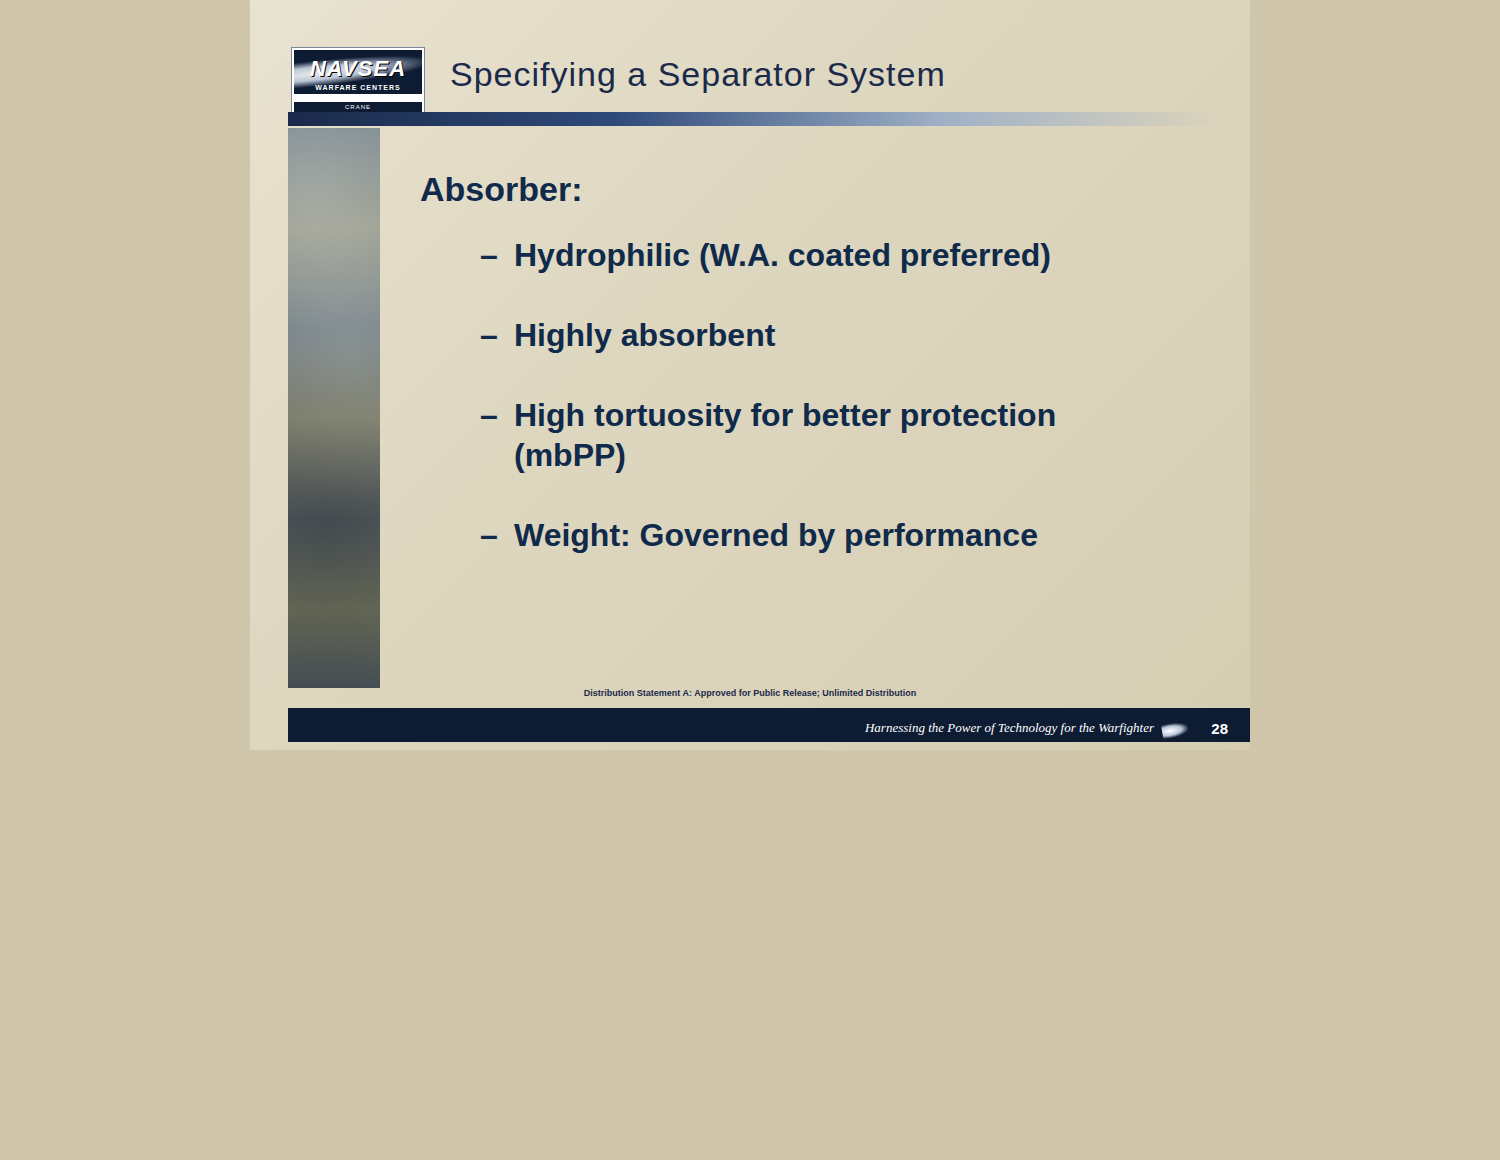NAVSEA
WARFARE CENTERS
CRANE
Specifying a Separator System
Absorber:
Hydrophilic (W.A. coated preferred)
Highly absorbent
High tortuosity for better protection (mbPP)
Weight: Governed by performance
Distribution Statement A: Approved for Public Release; Unlimited Distribution
Harnessing the Power of Technology for the Warfighter
28